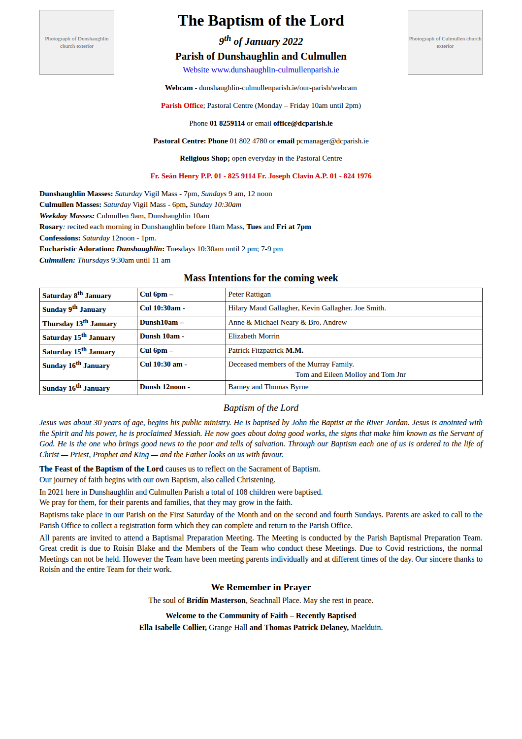Photograph of Dunshaughlin church exterior
The Baptism of the Lord
9th of January 2022
Parish of Dunshaughlin and Culmullen
Website www.dunshaughlin-culmullenparish.ie
Photograph of Culmullen church exterior
Webcam - dunshaughlin-culmullenparish.ie/our-parish/webcam
Parish Office; Pastoral Centre (Monday – Friday 10am until 2pm)
Phone 01 8259114 or email office@dcparish.ie
Pastoral Centre: Phone 01 802 4780 or email pcmanager@dcparish.ie
Religious Shop; open everyday in the Pastoral Centre
Fr. Seán Henry P.P. 01 - 825 9114 Fr. Joseph Clavin A.P. 01 - 824 1976
Dunshaughlin Masses: Saturday Vigil Mass - 7pm, Sundays 9 am, 12 noon
Culmullen Masses: Saturday Vigil Mass - 6pm, Sunday 10:30am
Weekday Masses: Culmullen 9am, Dunshaughlin 10am
Rosary: recited each morning in Dunshaughlin before 10am Mass, Tues and Fri at 7pm
Confessions: Saturday 12noon - 1pm.
Eucharistic Adoration: Dunshaughlin: Tuesdays 10:30am until 2 pm; 7-9 pm
Culmullen: Thursdays 9:30am until 11 am
Mass Intentions for the coming week
| Saturday 8 th January | Cul 6pm – | Peter Rattigan |
| Sunday 9 th January | Cul 10:30am - | Hilary Maud Gallagher, Kevin Gallagher. Joe Smith. |
| Thursday 13 th January | Dunsh10am – | Anne & Michael Neary & Bro, Andrew |
| Saturday 15 th January | Dunsh 10am - | Elizabeth Morrin |
| Saturday 15 th January | Cul 6pm – | Patrick Fitzpatrick M.M. |
| Sunday 16 th January | Cul 10:30 am - | Deceased members of the Murray Family. Tom and Eileen Molloy and Tom Jnr |
| Sunday 16 th January | Dunsh 12noon - | Barney and Thomas Byrne |
Baptism of the Lord
Jesus was about 30 years of age, begins his public ministry. He is baptised by John the Baptist at the River Jordan. Jesus is anointed with the Spirit and his power, he is proclaimed Messiah. He now goes about doing good works, the signs that make him known as the Servant of God. He is the one who brings good news to the poor and tells of salvation. Through our Baptism each one of us is ordered to the life of Christ — Priest, Prophet and King — and the Father looks on us with favour.
The Feast of the Baptism of the Lord causes us to reflect on the Sacrament of Baptism.
Our journey of faith begins with our own Baptism, also called Christening.
In 2021 here in Dunshaughlin and Culmullen Parish a total of 108 children were baptised.
We pray for them, for their parents and families, that they may grow in the faith.
Baptisms take place in our Parish on the First Saturday of the Month and on the second and fourth Sundays. Parents are asked to call to the Parish Office to collect a registration form which they can complete and return to the Parish Office.
All parents are invited to attend a Baptismal Preparation Meeting. The Meeting is conducted by the Parish Baptismal Preparation Team. Great credit is due to Roisín Blake and the Members of the Team who conduct these Meetings. Due to Covid restrictions, the normal Meetings can not be held. However the Team have been meeting parents individually and at different times of the day. Our sincere thanks to Roisín and the entire Team for their work.
We Remember in Prayer
The soul of Brídín Masterson, Seachnall Place. May she rest in peace.
Welcome to the Community of Faith – Recently Baptised
Ella Isabelle Collier, Grange Hall and Thomas Patrick Delaney, Maelduin.